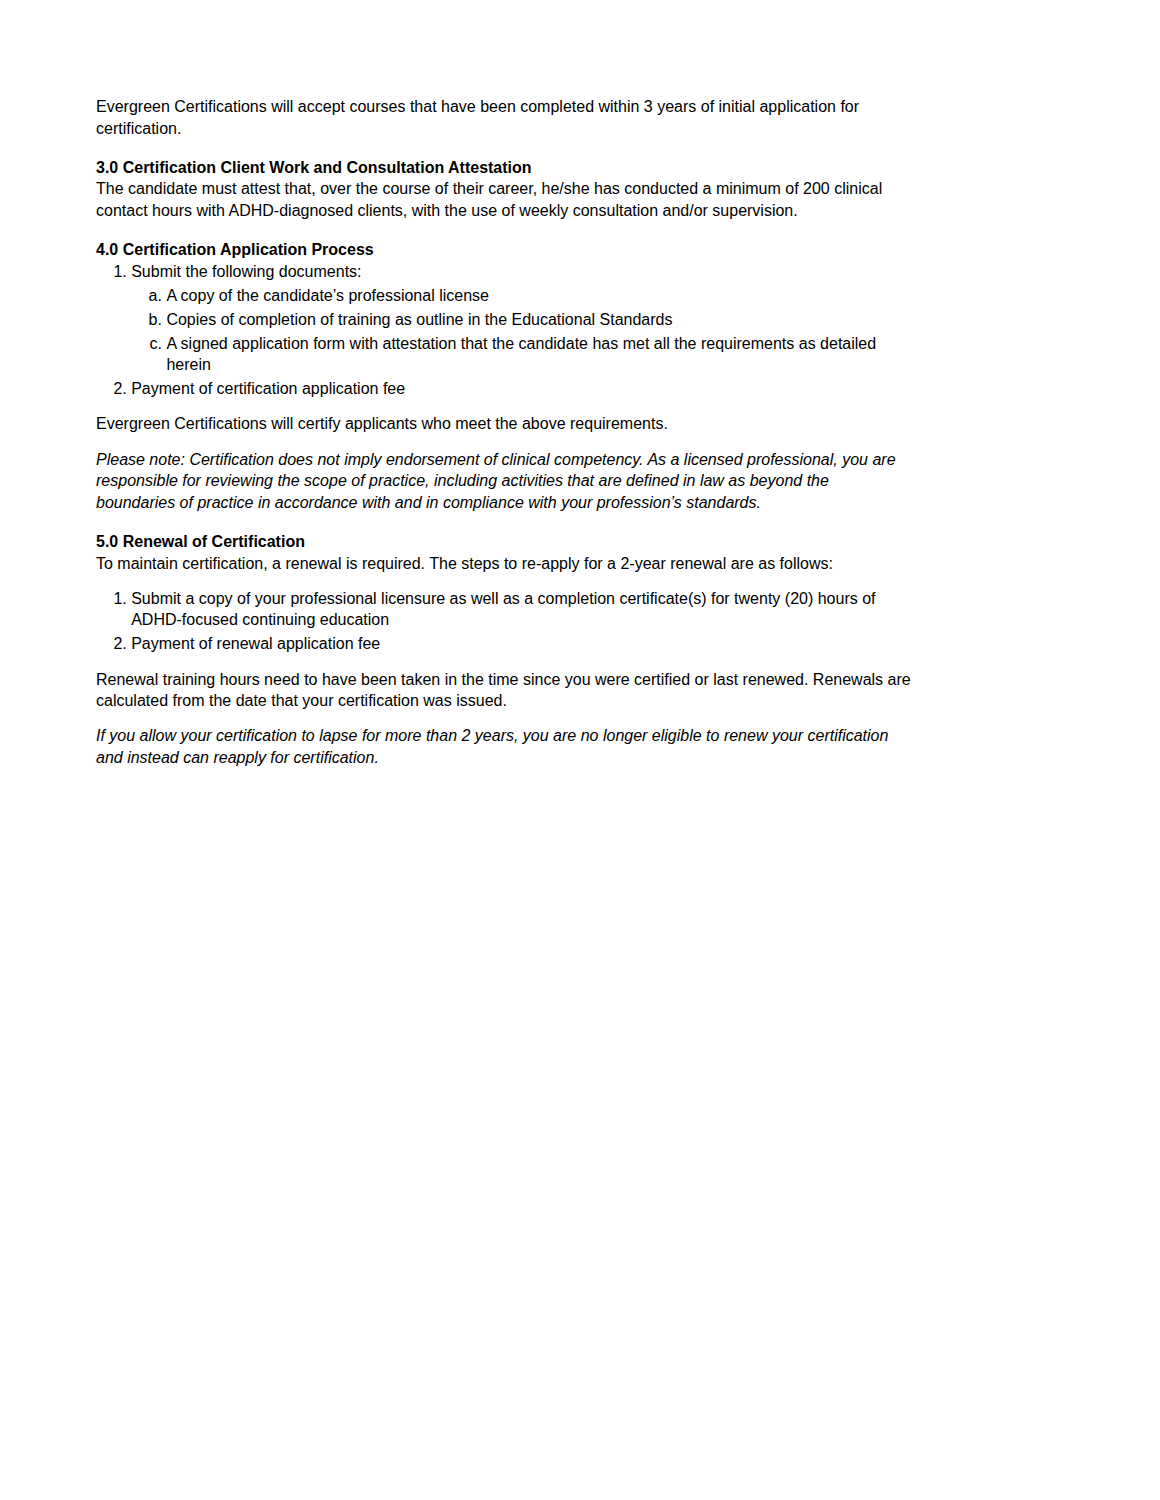Evergreen Certifications will accept courses that have been completed within 3 years of initial application for certification.
3.0 Certification Client Work and Consultation Attestation
The candidate must attest that, over the course of their career, he/she has conducted a minimum of 200 clinical contact hours with ADHD-diagnosed clients, with the use of weekly consultation and/or supervision.
4.0 Certification Application Process
Submit the following documents:
A copy of the candidate’s professional license
Copies of completion of training as outline in the Educational Standards
A signed application form with attestation that the candidate has met all the requirements as detailed herein
Payment of certification application fee
Evergreen Certifications will certify applicants who meet the above requirements.
Please note: Certification does not imply endorsement of clinical competency. As a licensed professional, you are responsible for reviewing the scope of practice, including activities that are defined in law as beyond the boundaries of practice in accordance with and in compliance with your profession’s standards.
5.0 Renewal of Certification
To maintain certification, a renewal is required. The steps to re-apply for a 2-year renewal are as follows:
Submit a copy of your professional licensure as well as a completion certificate(s) for twenty (20) hours of ADHD-focused continuing education
Payment of renewal application fee
Renewal training hours need to have been taken in the time since you were certified or last renewed. Renewals are calculated from the date that your certification was issued.
If you allow your certification to lapse for more than 2 years, you are no longer eligible to renew your certification and instead can reapply for certification.